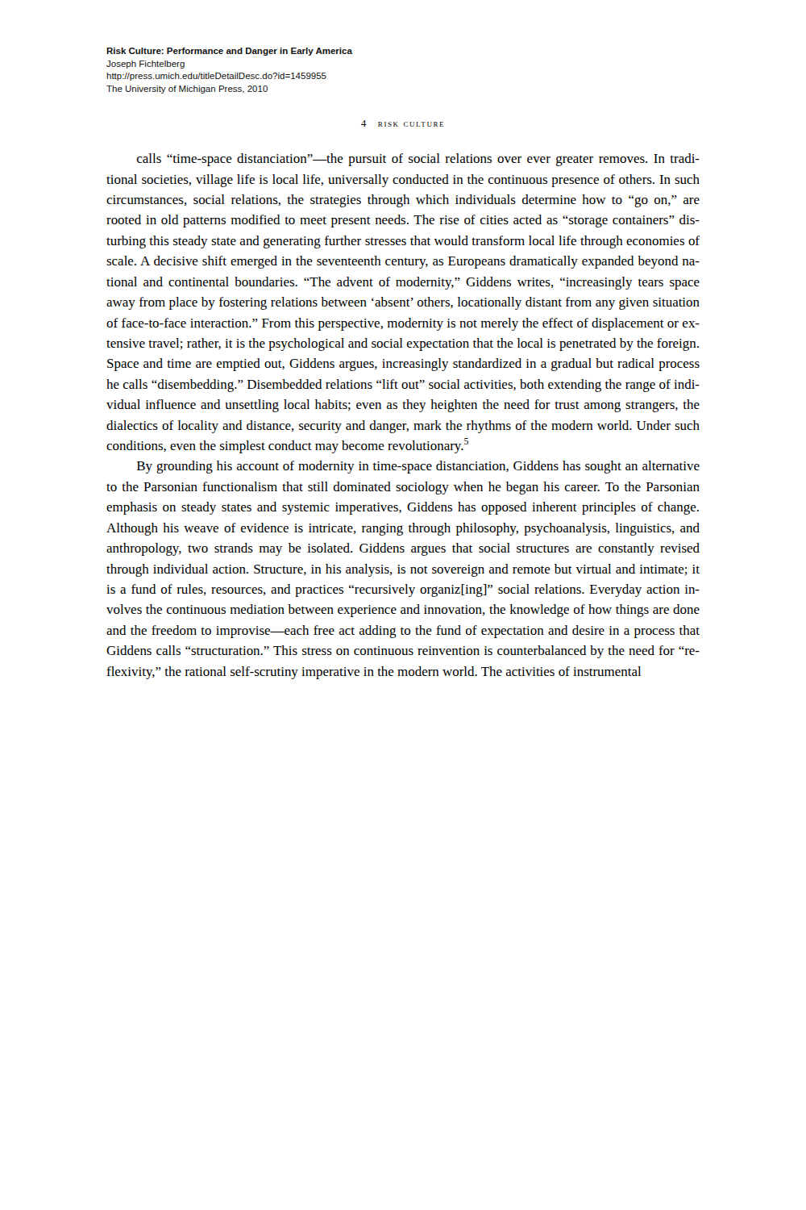Risk Culture: Performance and Danger in Early America
Joseph Fichtelberg
http://press.umich.edu/titleDetailDesc.do?id=1459955
The University of Michigan Press, 2010
4risk culture
calls “time-space distanciation”—the pursuit of social relations over ever greater removes. In traditional societies, village life is local life, universally conducted in the continuous presence of others. In such circumstances, social relations, the strategies through which individuals determine how to “go on,” are rooted in old patterns modified to meet present needs. The rise of cities acted as “storage containers” disturbing this steady state and generating further stresses that would transform local life through economies of scale. A decisive shift emerged in the seventeenth century, as Europeans dramatically expanded beyond national and continental boundaries. “The advent of modernity,” Giddens writes, “increasingly tears space away from place by fostering relations between ‘absent’ others, locationally distant from any given situation of face-to-face interaction.” From this perspective, modernity is not merely the effect of displacement or extensive travel; rather, it is the psychological and social expectation that the local is penetrated by the foreign. Space and time are emptied out, Giddens argues, increasingly standardized in a gradual but radical process he calls “disembedding.” Disembedded relations “lift out” social activities, both extending the range of individual influence and unsettling local habits; even as they heighten the need for trust among strangers, the dialectics of locality and distance, security and danger, mark the rhythms of the modern world. Under such conditions, even the simplest conduct may become revolutionary.5
By grounding his account of modernity in time-space distanciation, Giddens has sought an alternative to the Parsonian functionalism that still dominated sociology when he began his career. To the Parsonian emphasis on steady states and systemic imperatives, Giddens has opposed inherent principles of change. Although his weave of evidence is intricate, ranging through philosophy, psychoanalysis, linguistics, and anthropology, two strands may be isolated. Giddens argues that social structures are constantly revised through individual action. Structure, in his analysis, is not sovereign and remote but virtual and intimate; it is a fund of rules, resources, and practices “recursively organiz[ing]” social relations. Everyday action involves the continuous mediation between experience and innovation, the knowledge of how things are done and the freedom to improvise—each free act adding to the fund of expectation and desire in a process that Giddens calls “structuration.” This stress on continuous reinvention is counterbalanced by the need for “reflexivity,” the rational self-scrutiny imperative in the modern world. The activities of instrumental